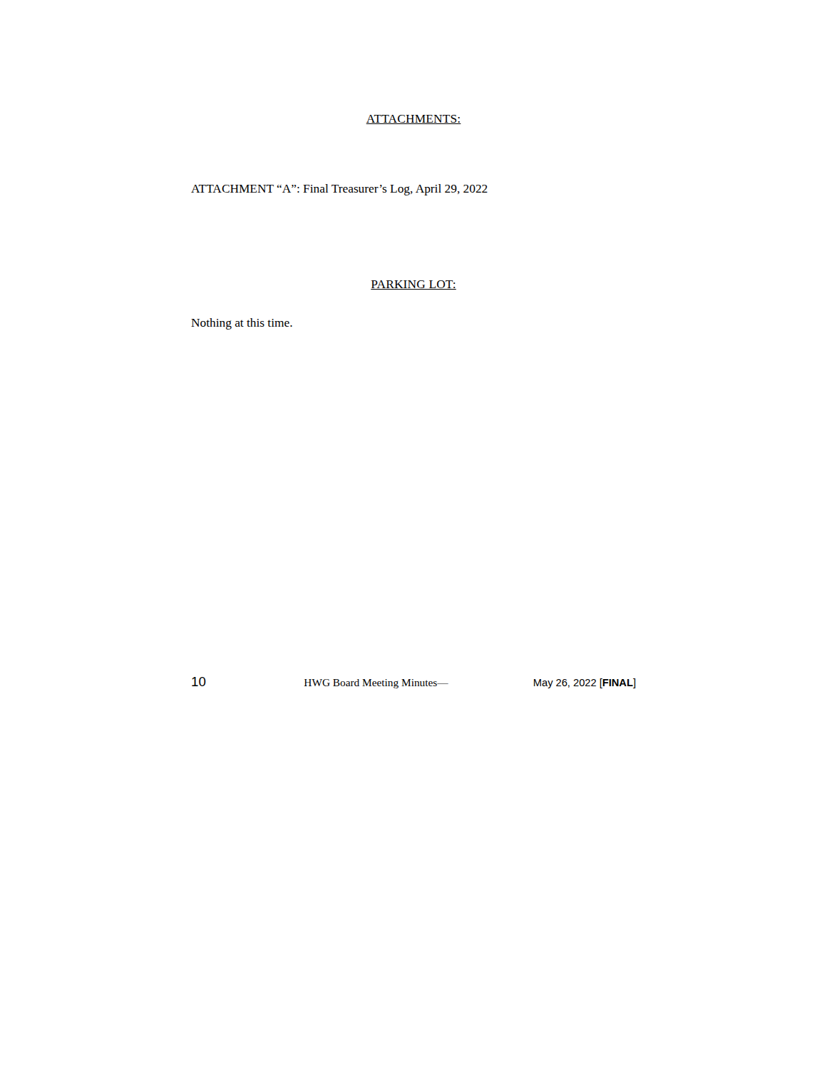ATTACHMENTS:
ATTACHMENT “A”: Final Treasurer’s Log, April 29, 2022
PARKING LOT:
Nothing at this time.
10
HWG Board Meeting Minutes—
May 26, 2022 [FINAL]